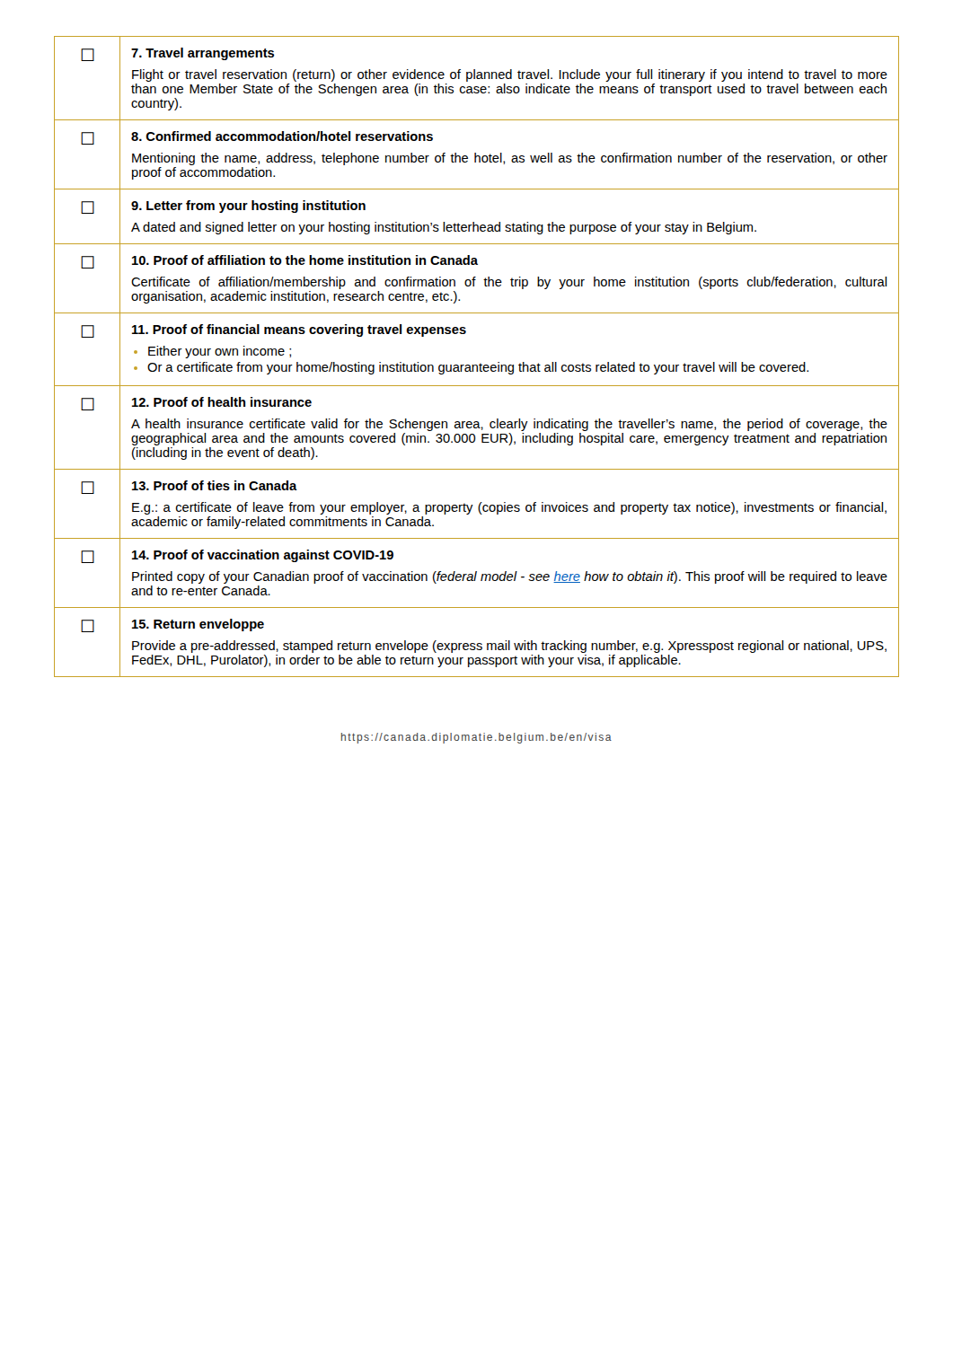| ☐ | 7. Travel arrangements Flight or travel reservation (return) or other evidence of planned travel. Include your full itinerary if you intend to travel to more than one Member State of the Schengen area (in this case: also indicate the means of transport used to travel between each country). |
| ☐ | 8. Confirmed accommodation/hotel reservations Mentioning the name, address, telephone number of the hotel, as well as the confirmation number of the reservation, or other proof of accommodation. |
| ☐ | 9. Letter from your hosting institution A dated and signed letter on your hosting institution’s letterhead stating the purpose of your stay in Belgium. |
| ☐ | 10. Proof of affiliation to the home institution in Canada Certificate of affiliation/membership and confirmation of the trip by your home institution (sports club/federation, cultural organisation, academic institution, research centre, etc.). |
| ☐ | 11. Proof of financial means covering travel expenses Either your own income ; Or a certificate from your home/hosting institution guaranteeing that all costs related to your travel will be covered. |
| ☐ | 12. Proof of health insurance A health insurance certificate valid for the Schengen area, clearly indicating the traveller’s name, the period of coverage, the geographical area and the amounts covered (min. 30.000 EUR), including hospital care, emergency treatment and repatriation (including in the event of death). |
| ☐ | 13. Proof of ties in Canada E.g.: a certificate of leave from your employer, a property (copies of invoices and property tax notice), investments or financial, academic or family-related commitments in Canada. |
| ☐ | 14. Proof of vaccination against COVID-19 Printed copy of your Canadian proof of vaccination ( federal model - see here how to obtain it ). This proof will be required to leave and to re-enter Canada. |
| ☐ | 15. Return enveloppe Provide a pre-addressed, stamped return envelope (express mail with tracking number, e.g. Xpresspost regional or national, UPS, FedEx, DHL, Purolator), in order to be able to return your passport with your visa, if applicable. |
https://canada.diplomatie.belgium.be/en/visa